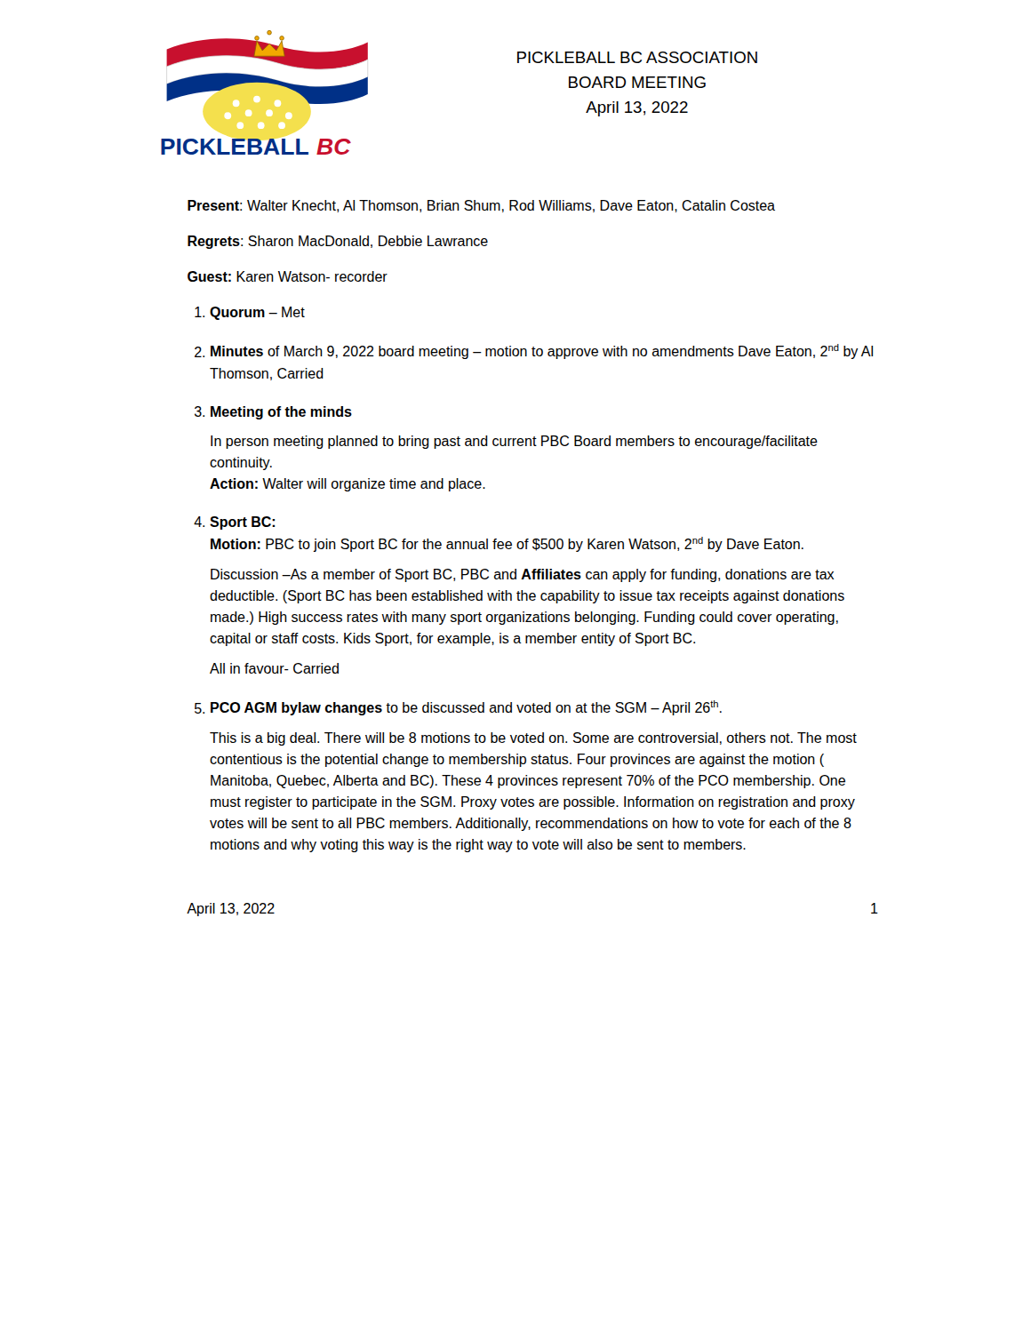Pickleball BC logo with British Columbia flag motif and pickleball PICKLEBALL BC
PICKLEBALL BC ASSOCIATION
BOARD MEETING
April 13, 2022
Present: Walter Knecht, Al Thomson, Brian Shum, Rod Williams, Dave Eaton, Catalin Costea
Regrets: Sharon MacDonald, Debbie Lawrance
Guest: Karen Watson- recorder
Quorum – Met
Minutes of March 9, 2022 board meeting – motion to approve with no amendments Dave Eaton, 2nd by Al Thomson, Carried
Meeting of the minds
In person meeting planned to bring past and current PBC Board members to encourage/facilitate continuity.
Action: Walter will organize time and place.
Sport BC:
Motion: PBC to join Sport BC for the annual fee of $500 by Karen Watson, 2nd by Dave Eaton.
Discussion –As a member of Sport BC, PBC and Affiliates can apply for funding, donations are tax deductible. (Sport BC has been established with the capability to issue tax receipts against donations made.) High success rates with many sport organizations belonging. Funding could cover operating, capital or staff costs. Kids Sport, for example, is a member entity of Sport BC.
All in favour- Carried
PCO AGM bylaw changes to be discussed and voted on at the SGM – April 26th.
This is a big deal. There will be 8 motions to be voted on. Some are controversial, others not. The most contentious is the potential change to membership status. Four provinces are against the motion ( Manitoba, Quebec, Alberta and BC). These 4 provinces represent 70% of the PCO membership. One must register to participate in the SGM. Proxy votes are possible. Information on registration and proxy votes will be sent to all PBC members. Additionally, recommendations on how to vote for each of the 8 motions and why voting this way is the right way to vote will also be sent to members.
April 13, 2022 1